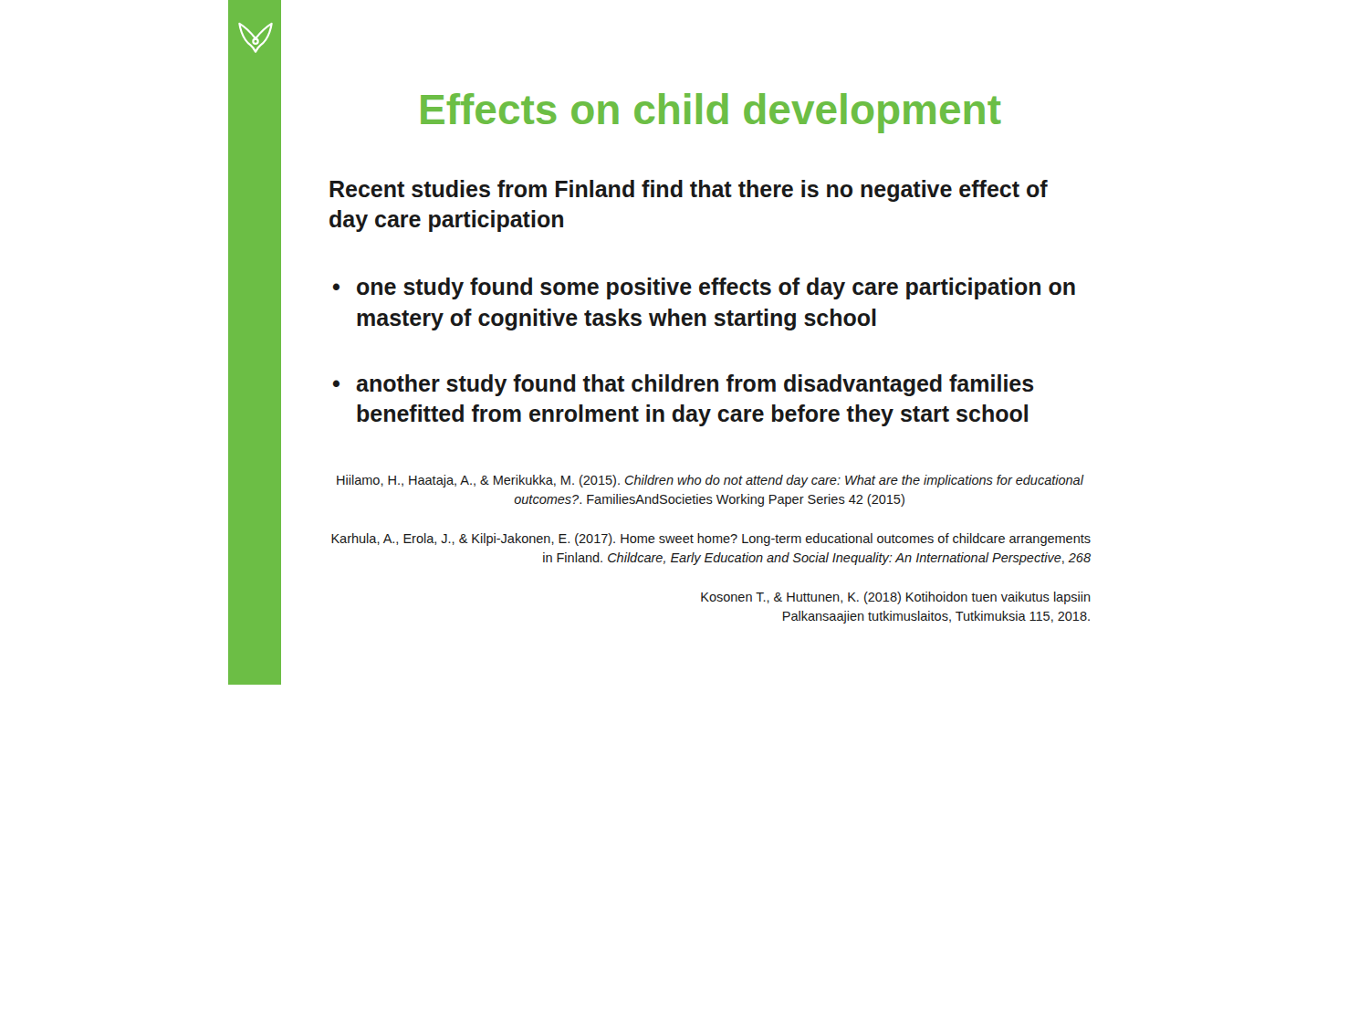Effects on child development
Recent studies from Finland find that there is no negative effect of day care participation
one study found some positive effects of day care participation on mastery of cognitive tasks when starting school
another study found that children from disadvantaged families benefitted from enrolment in day care before they start school
Hiilamo, H., Haataja, A., & Merikukka, M. (2015). Children who do not attend day care: What are the implications for educational outcomes?. FamiliesAndSocieties Working Paper Series 42 (2015)
Karhula, A., Erola, J., & Kilpi-Jakonen, E. (2017). Home sweet home? Long-term educational outcomes of childcare arrangements in Finland. Childcare, Early Education and Social Inequality: An International Perspective, 268
Kosonen T., & Huttunen, K. (2018) Kotihoidon tuen vaikutus lapsiin
Palkansaajien tutkimuslaitos, Tutkimuksia 115, 2018.